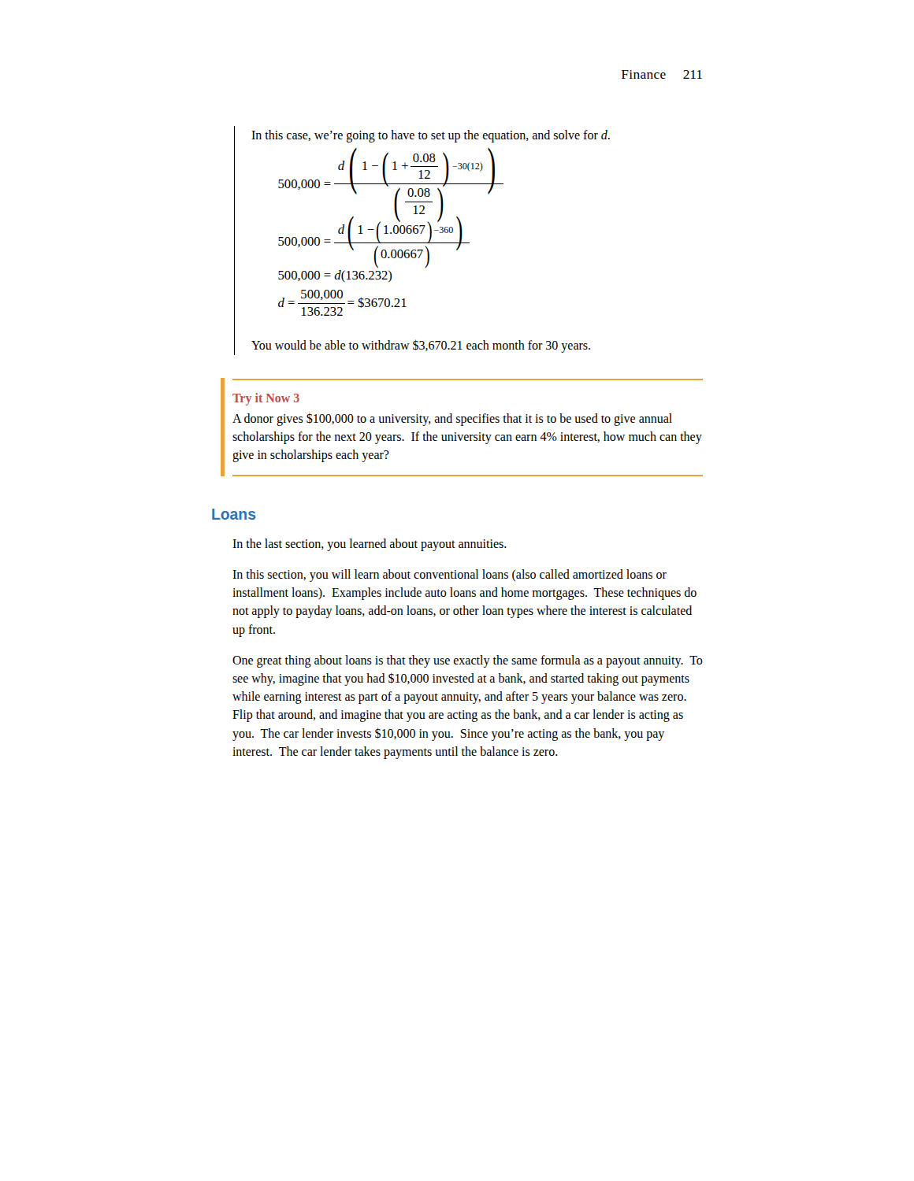Finance 211
In this case, we’re going to have to set up the equation, and solve for d.
500,000 = d ( 1 − ( 1 + 0.0812 )−30(12) ) ( 0.0812 )
500,000 = d ( 1 − (1.00667)−360 ) (0.00667)
500,000 = d(136.232)
d = 500,000136.232 = $3670.21
You would be able to withdraw $3,670.21 each month for 30 years.
Try it Now 3
A donor gives $100,000 to a university, and specifies that it is to be used to give annual scholarships for the next 20 years. If the university can earn 4% interest, how much can they give in scholarships each year?
Loans
In the last section, you learned about payout annuities.
In this section, you will learn about conventional loans (also called amortized loans or installment loans). Examples include auto loans and home mortgages. These techniques do not apply to payday loans, add-on loans, or other loan types where the interest is calculated up front.
One great thing about loans is that they use exactly the same formula as a payout annuity. To see why, imagine that you had $10,000 invested at a bank, and started taking out payments while earning interest as part of a payout annuity, and after 5 years your balance was zero. Flip that around, and imagine that you are acting as the bank, and a car lender is acting as you. The car lender invests $10,000 in you. Since you’re acting as the bank, you pay interest. The car lender takes payments until the balance is zero.